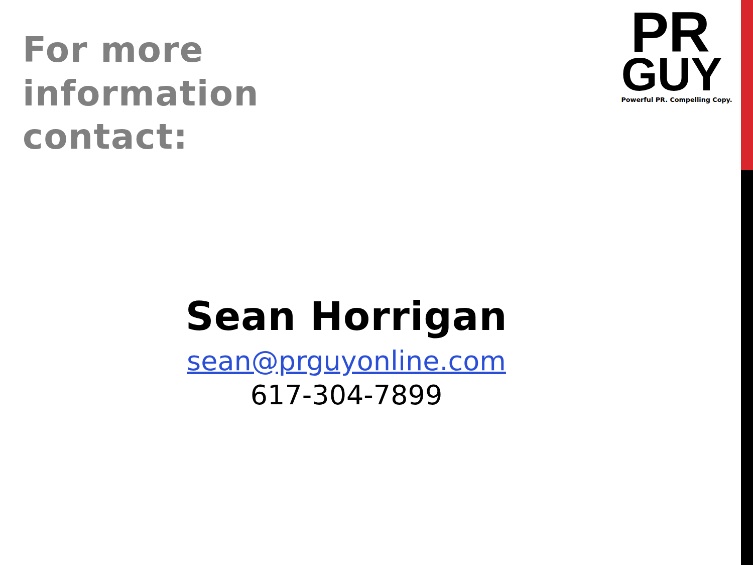For more information contact:
PR GUY
Powerful PR. Compelling Copy.
Sean Horrigan
sean@prguyonline.com
617-304-7899